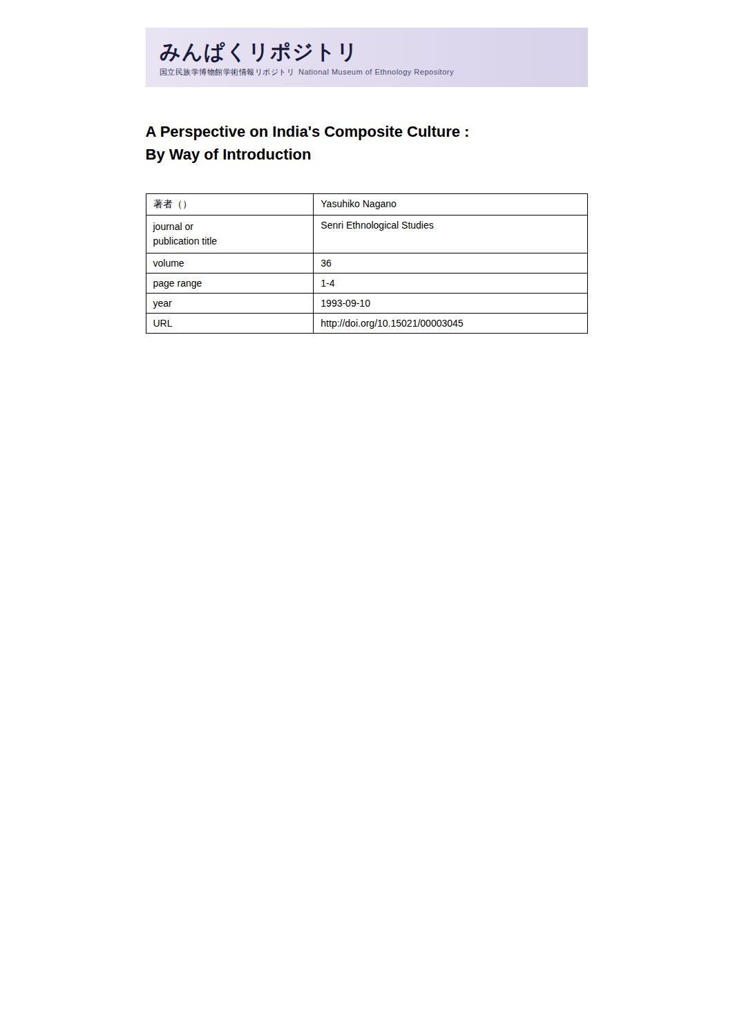みんぱくリポジトリ
国立民族学博物館学術情報リポジトリNational Museum of Ethnology Repository
A Perspective on India's Composite Culture :
By Way of Introduction
| 著者（） | Yasuhiko Nagano |
| journal or publication title | Senri Ethnological Studies |
| volume | 36 |
| page range | 1-4 |
| year | 1993-09-10 |
| URL | http://doi.org/10.15021/00003045 |